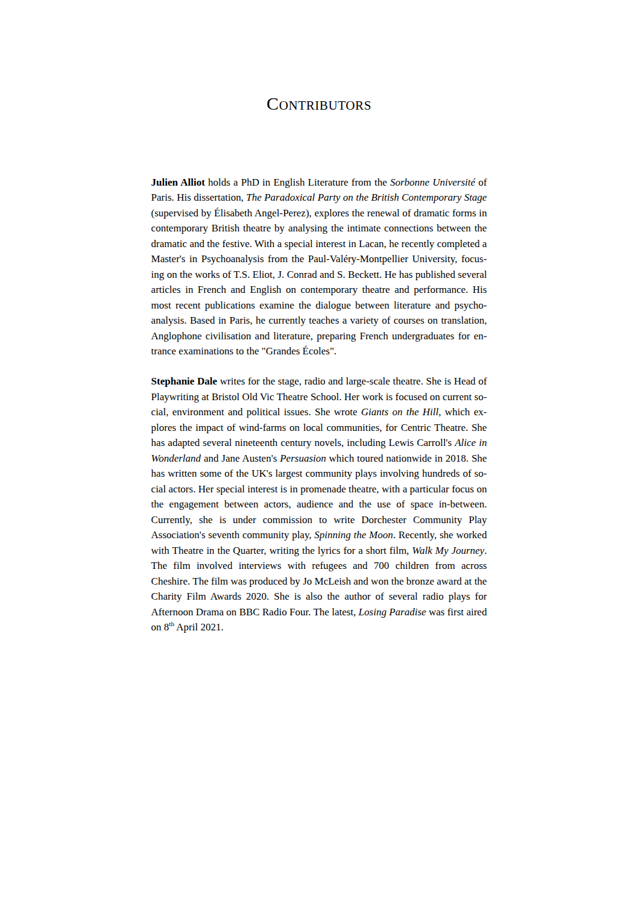Contributors
Julien Alliot holds a PhD in English Literature from the Sorbonne Université of Paris. His dissertation, The Paradoxical Party on the British Contemporary Stage (supervised by Élisabeth Angel-Perez), explores the renewal of dramatic forms in contemporary British theatre by analysing the intimate connections between the dramatic and the festive. With a special interest in Lacan, he recently completed a Master's in Psychoanalysis from the Paul-Valéry-Montpellier University, focusing on the works of T.S. Eliot, J. Conrad and S. Beckett. He has published several articles in French and English on contemporary theatre and performance. His most recent publications examine the dialogue between literature and psychoanalysis. Based in Paris, he currently teaches a variety of courses on translation, Anglophone civilisation and literature, preparing French undergraduates for entrance examinations to the "Grandes Écoles".
Stephanie Dale writes for the stage, radio and large-scale theatre. She is Head of Playwriting at Bristol Old Vic Theatre School. Her work is focused on current social, environment and political issues. She wrote Giants on the Hill, which explores the impact of wind-farms on local communities, for Centric Theatre. She has adapted several nineteenth century novels, including Lewis Carroll's Alice in Wonderland and Jane Austen's Persuasion which toured nationwide in 2018. She has written some of the UK's largest community plays involving hundreds of social actors. Her special interest is in promenade theatre, with a particular focus on the engagement between actors, audience and the use of space in-between. Currently, she is under commission to write Dorchester Community Play Association's seventh community play, Spinning the Moon. Recently, she worked with Theatre in the Quarter, writing the lyrics for a short film, Walk My Journey. The film involved interviews with refugees and 700 children from across Cheshire. The film was produced by Jo McLeish and won the bronze award at the Charity Film Awards 2020. She is also the author of several radio plays for Afternoon Drama on BBC Radio Four. The latest, Losing Paradise was first aired on 8th April 2021.